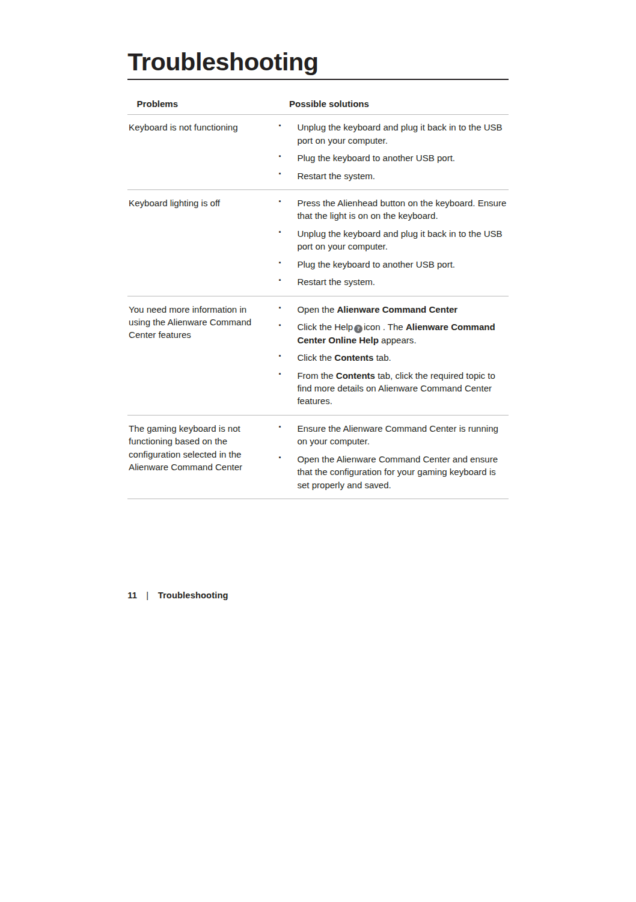Troubleshooting
| Problems | Possible solutions |
| --- | --- |
| Keyboard is not functioning | Unplug the keyboard and plug it back in to the USB port on your computer. Plug the keyboard to another USB port. Restart the system. |
| Keyboard lighting is off | Press the Alienhead button on the keyboard. Ensure that the light is on on the keyboard. Unplug the keyboard and plug it back in to the USB port on your computer. Plug the keyboard to another USB port. Restart the system. |
| You need more information in using the Alienware Command Center features | Open the Alienware Command Center Click the Help ? icon . The Alienware Command Center Online Help appears. Click the Contents tab. From the Contents tab, click the required topic to find more details on Alienware Command Center features. |
| The gaming keyboard is not functioning based on the configuration selected in the Alienware Command Center | Ensure the Alienware Command Center is running on your computer. Open the Alienware Command Center and ensure that the configuration for your gaming keyboard is set properly and saved. |
11|Troubleshooting